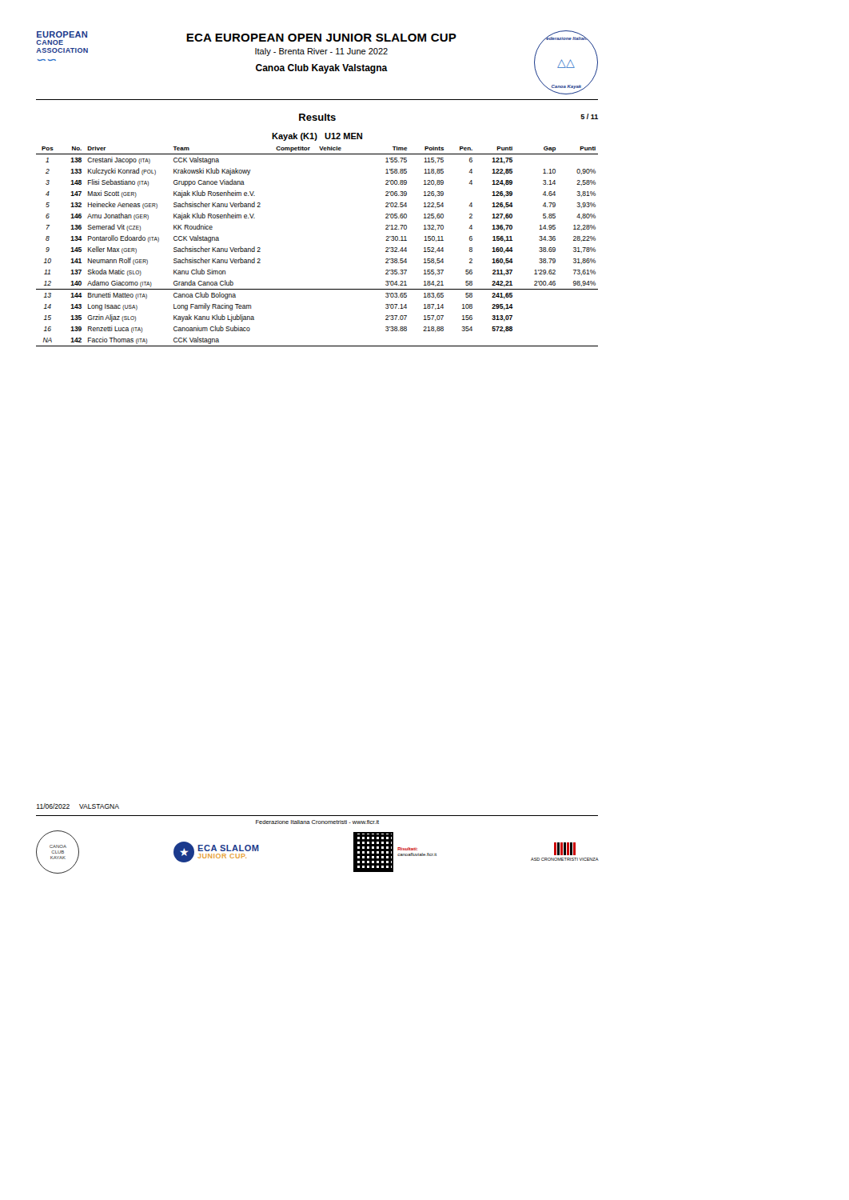EUROPEANCANOE ASSOCIATION
∽∽
ECA EUROPEAN OPEN JUNIOR SLALOM CUP
Italy - Brenta River - 11 June 2022
Canoa Club Kayak Valstagna
Federazione Italiana
△△
Canoa Kayak
Results
5 / 11
Kayak (K1) U12 MEN
| Pos | No. | Driver | Team | Competitor | Vehicle | Time | Points | Pen. | Punti | Gap | Punti |
| --- | --- | --- | --- | --- | --- | --- | --- | --- | --- | --- | --- |
| 1 | 138 | Crestani Jacopo (ITA) | CCK Valstagna | | | 1'55.75 | 115,75 | 6 | 121,75 | | |
| 2 | 133 | Kulczycki Konrad (POL) | Krakowski Klub Kajakowy | | | 1'58.85 | 118,85 | 4 | 122,85 | 1.10 | 0,90% |
| 3 | 148 | Flisi Sebastiano (ITA) | Gruppo Canoe Viadana | | | 2'00.89 | 120,89 | 4 | 124,89 | 3.14 | 2,58% |
| 4 | 147 | Maxi Scott (GER) | Kajak Klub Rosenheim e.V. | | | 2'06.39 | 126,39 | | 126,39 | 4.64 | 3,81% |
| 5 | 132 | Heinecke Aeneas (GER) | Sachsischer Kanu Verband 2 | | | 2'02.54 | 122,54 | 4 | 126,54 | 4.79 | 3,93% |
| 6 | 146 | Arnu Jonathan (GER) | Kajak Klub Rosenheim e.V. | | | 2'05.60 | 125,60 | 2 | 127,60 | 5.85 | 4,80% |
| 7 | 136 | Semerad Vit (CZE) | KK Roudnice | | | 2'12.70 | 132,70 | 4 | 136,70 | 14.95 | 12,28% |
| 8 | 134 | Pontarollo Edoardo (ITA) | CCK Valstagna | | | 2'30.11 | 150,11 | 6 | 156,11 | 34.36 | 28,22% |
| 9 | 145 | Keller Max (GER) | Sachsischer Kanu Verband 2 | | | 2'32.44 | 152,44 | 8 | 160,44 | 38.69 | 31,78% |
| 10 | 141 | Neumann Rolf (GER) | Sachsischer Kanu Verband 2 | | | 2'38.54 | 158,54 | 2 | 160,54 | 38.79 | 31,86% |
| 11 | 137 | Skoda Matic (SLO) | Kanu Club Simon | | | 2'35.37 | 155,37 | 56 | 211,37 | 1'29.62 | 73,61% |
| 12 | 140 | Adamo Giacomo (ITA) | Granda Canoa Club | | | 3'04.21 | 184,21 | 58 | 242,21 | 2'00.46 | 98,94% |
| 13 | 144 | Brunetti Matteo (ITA) | Canoa Club Bologna | | | 3'03.65 | 183,65 | 58 | 241,65 | | |
| 14 | 143 | Long Isaac (USA) | Long Family Racing Team | | | 3'07.14 | 187,14 | 108 | 295,14 | | |
| 15 | 135 | Grzin Aljaz (SLO) | Kayak Kanu Klub Ljubljana | | | 2'37.07 | 157,07 | 156 | 313,07 | | |
| 16 | 139 | Renzetti Luca (ITA) | Canoanium Club Subiaco | | | 3'38.88 | 218,88 | 354 | 572,88 | | |
| NA | 142 | Faccio Thomas (ITA) | CCK Valstagna | | | | | | | | |
11/06/2022 VALSTAGNA
Federazione Italiana Cronometristi - www.ficr.it
CANOA
CLUB
KAYAK
★
ECA SLALOM
JUNIOR CUP.
Risultati:
canoafluviale.ficr.it
ASD CRONOMETRISTI VICENZA